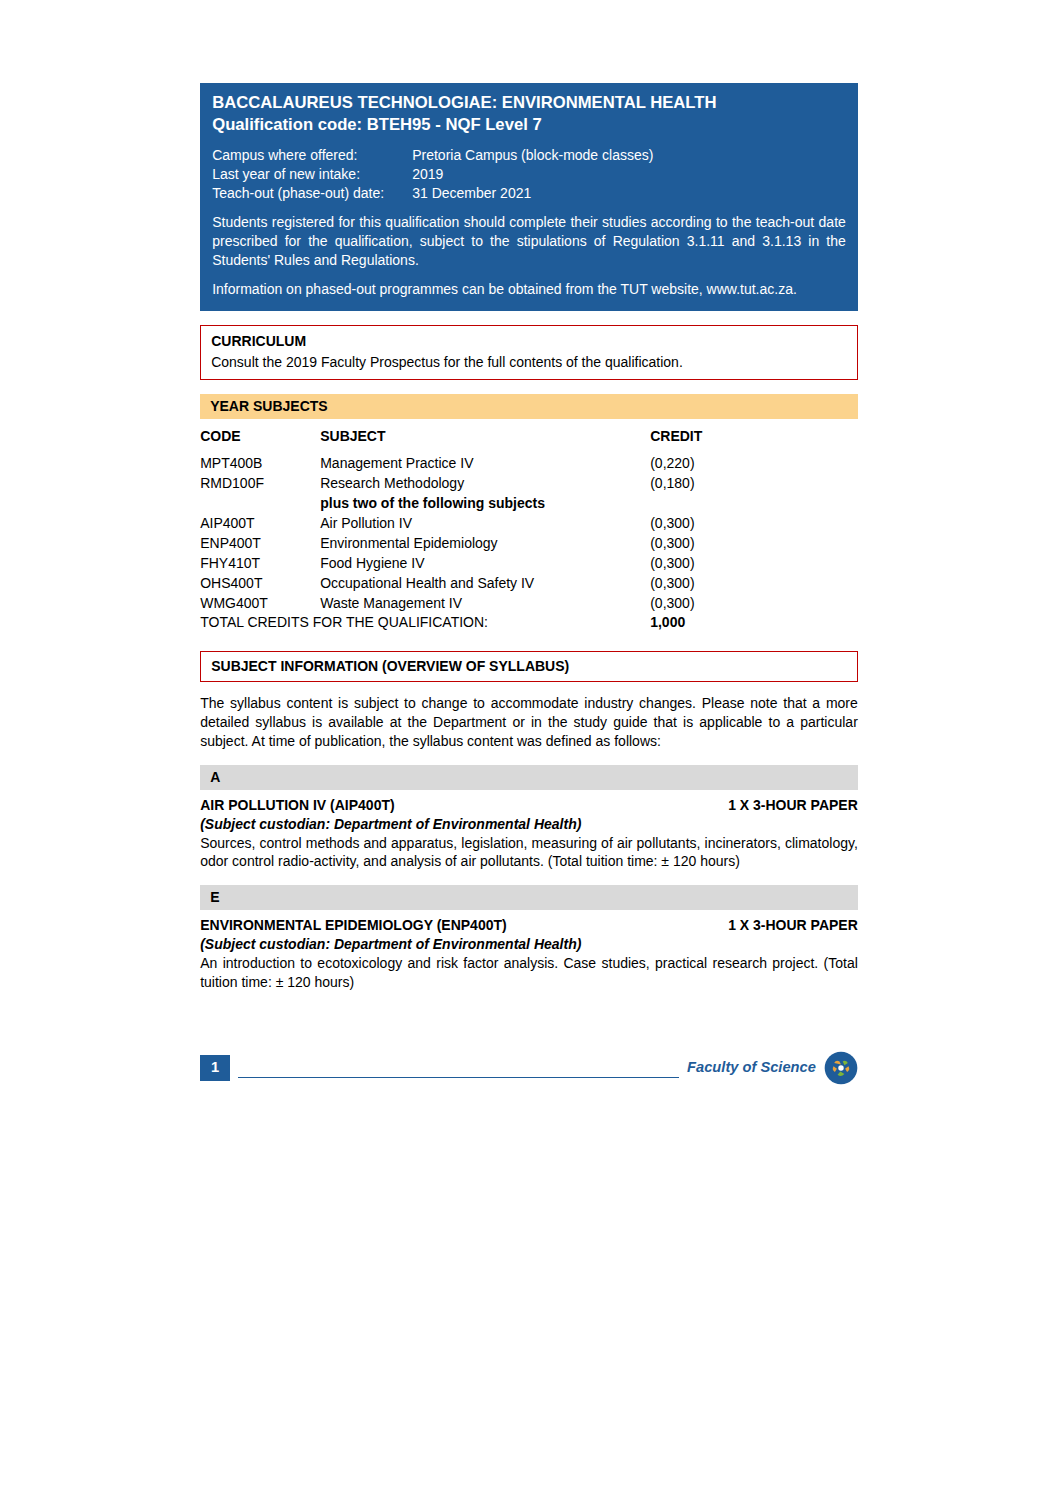BACCALAUREUS TECHNOLOGIAE: ENVIRONMENTAL HEALTH
Qualification code: BTEH95 - NQF Level 7
Campus where offered: Pretoria Campus (block-mode classes)
Last year of new intake: 2019
Teach-out (phase-out) date: 31 December 2021
Students registered for this qualification should complete their studies according to the teach-out date prescribed for the qualification, subject to the stipulations of Regulation 3.1.11 and 3.1.13 in the Students' Rules and Regulations.
Information on phased-out programmes can be obtained from the TUT website, www.tut.ac.za.
CURRICULUM
Consult the 2019 Faculty Prospectus for the full contents of the qualification.
YEAR SUBJECTS
| CODE | SUBJECT | CREDIT |
| --- | --- | --- |
| MPT400B | Management Practice IV | (0,220) |
| RMD100F | Research Methodology | (0,180) |
| | plus two of the following subjects | |
| AIP400T | Air Pollution IV | (0,300) |
| ENP400T | Environmental Epidemiology | (0,300) |
| FHY410T | Food Hygiene IV | (0,300) |
| OHS400T | Occupational Health and Safety IV | (0,300) |
| WMG400T | Waste Management IV | (0,300) |
| TOTAL CREDITS FOR THE QUALIFICATION: | 1,000 |
SUBJECT INFORMATION (OVERVIEW OF SYLLABUS)
The syllabus content is subject to change to accommodate industry changes. Please note that a more detailed syllabus is available at the Department or in the study guide that is applicable to a particular subject. At time of publication, the syllabus content was defined as follows:
A
AIR POLLUTION IV (AIP400T) 1 X 3-HOUR PAPER
(Subject custodian: Department of Environmental Health)
Sources, control methods and apparatus, legislation, measuring of air pollutants, incinerators, climatology, odor control radio-activity, and analysis of air pollutants. (Total tuition time: ± 120 hours)
E
ENVIRONMENTAL EPIDEMIOLOGY (ENP400T) 1 X 3-HOUR PAPER
(Subject custodian: Department of Environmental Health)
An introduction to ecotoxicology and risk factor analysis. Case studies, practical research project. (Total tuition time: ± 120 hours)
1
Faculty of Science